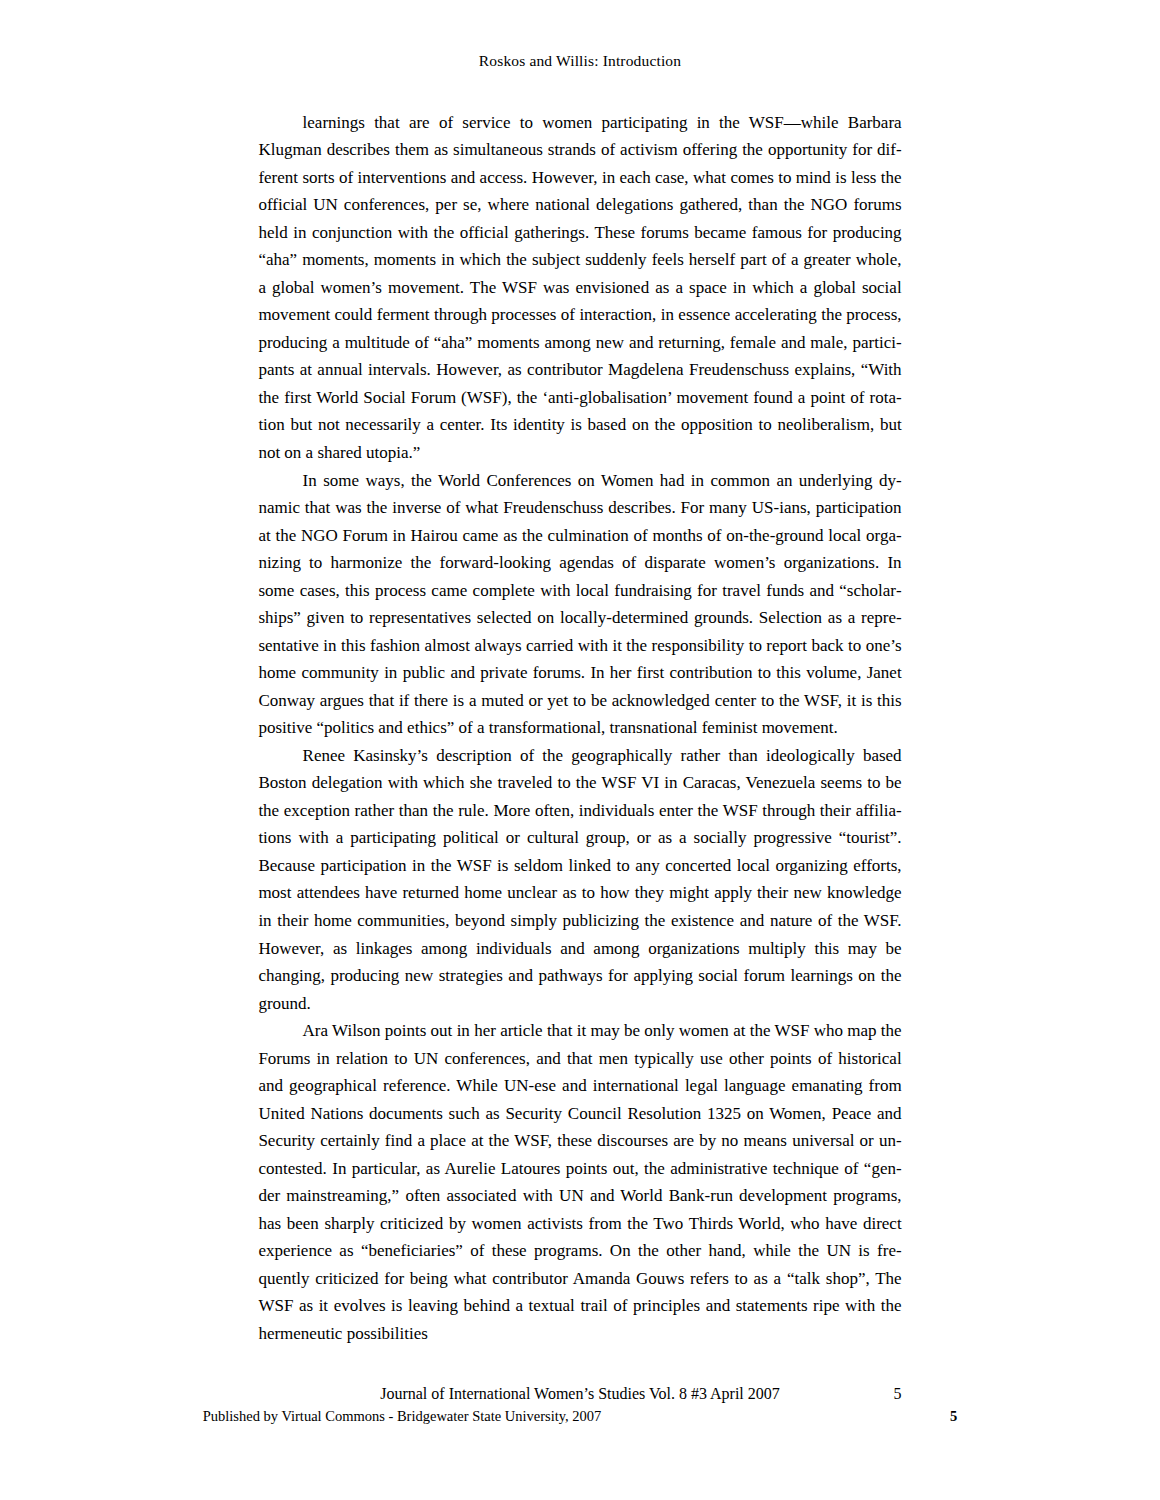Roskos and Willis: Introduction
learnings that are of service to women participating in the WSF—while Barbara Klugman describes them as simultaneous strands of activism offering the opportunity for different sorts of interventions and access. However, in each case, what comes to mind is less the official UN conferences, per se, where national delegations gathered, than the NGO forums held in conjunction with the official gatherings. These forums became famous for producing “aha” moments, moments in which the subject suddenly feels herself part of a greater whole, a global women’s movement. The WSF was envisioned as a space in which a global social movement could ferment through processes of interaction, in essence accelerating the process, producing a multitude of “aha” moments among new and returning, female and male, participants at annual intervals. However, as contributor Magdelena Freudenschuss explains, “With the first World Social Forum (WSF), the ‘anti-globalisation’ movement found a point of rotation but not necessarily a center. Its identity is based on the opposition to neoliberalism, but not on a shared utopia.”
In some ways, the World Conferences on Women had in common an underlying dynamic that was the inverse of what Freudenschuss describes. For many US-ians, participation at the NGO Forum in Hairou came as the culmination of months of on-the-ground local organizing to harmonize the forward-looking agendas of disparate women’s organizations. In some cases, this process came complete with local fundraising for travel funds and “scholarships” given to representatives selected on locally-determined grounds. Selection as a representative in this fashion almost always carried with it the responsibility to report back to one’s home community in public and private forums. In her first contribution to this volume, Janet Conway argues that if there is a muted or yet to be acknowledged center to the WSF, it is this positive “politics and ethics” of a transformational, transnational feminist movement.
Renee Kasinsky’s description of the geographically rather than ideologically based Boston delegation with which she traveled to the WSF VI in Caracas, Venezuela seems to be the exception rather than the rule. More often, individuals enter the WSF through their affiliations with a participating political or cultural group, or as a socially progressive “tourist”. Because participation in the WSF is seldom linked to any concerted local organizing efforts, most attendees have returned home unclear as to how they might apply their new knowledge in their home communities, beyond simply publicizing the existence and nature of the WSF. However, as linkages among individuals and among organizations multiply this may be changing, producing new strategies and pathways for applying social forum learnings on the ground.
Ara Wilson points out in her article that it may be only women at the WSF who map the Forums in relation to UN conferences, and that men typically use other points of historical and geographical reference. While UN-ese and international legal language emanating from United Nations documents such as Security Council Resolution 1325 on Women, Peace and Security certainly find a place at the WSF, these discourses are by no means universal or uncontested. In particular, as Aurelie Latoures points out, the administrative technique of “gender mainstreaming,” often associated with UN and World Bank-run development programs, has been sharply criticized by women activists from the Two Thirds World, who have direct experience as “beneficiaries” of these programs. On the other hand, while the UN is frequently criticized for being what contributor Amanda Gouws refers to as a “talk shop”, The WSF as it evolves is leaving behind a textual trail of principles and statements ripe with the hermeneutic possibilities
Journal of International Women’s Studies Vol. 8 #3 April 2007 5
Published by Virtual Commons - Bridgewater State University, 2007 5